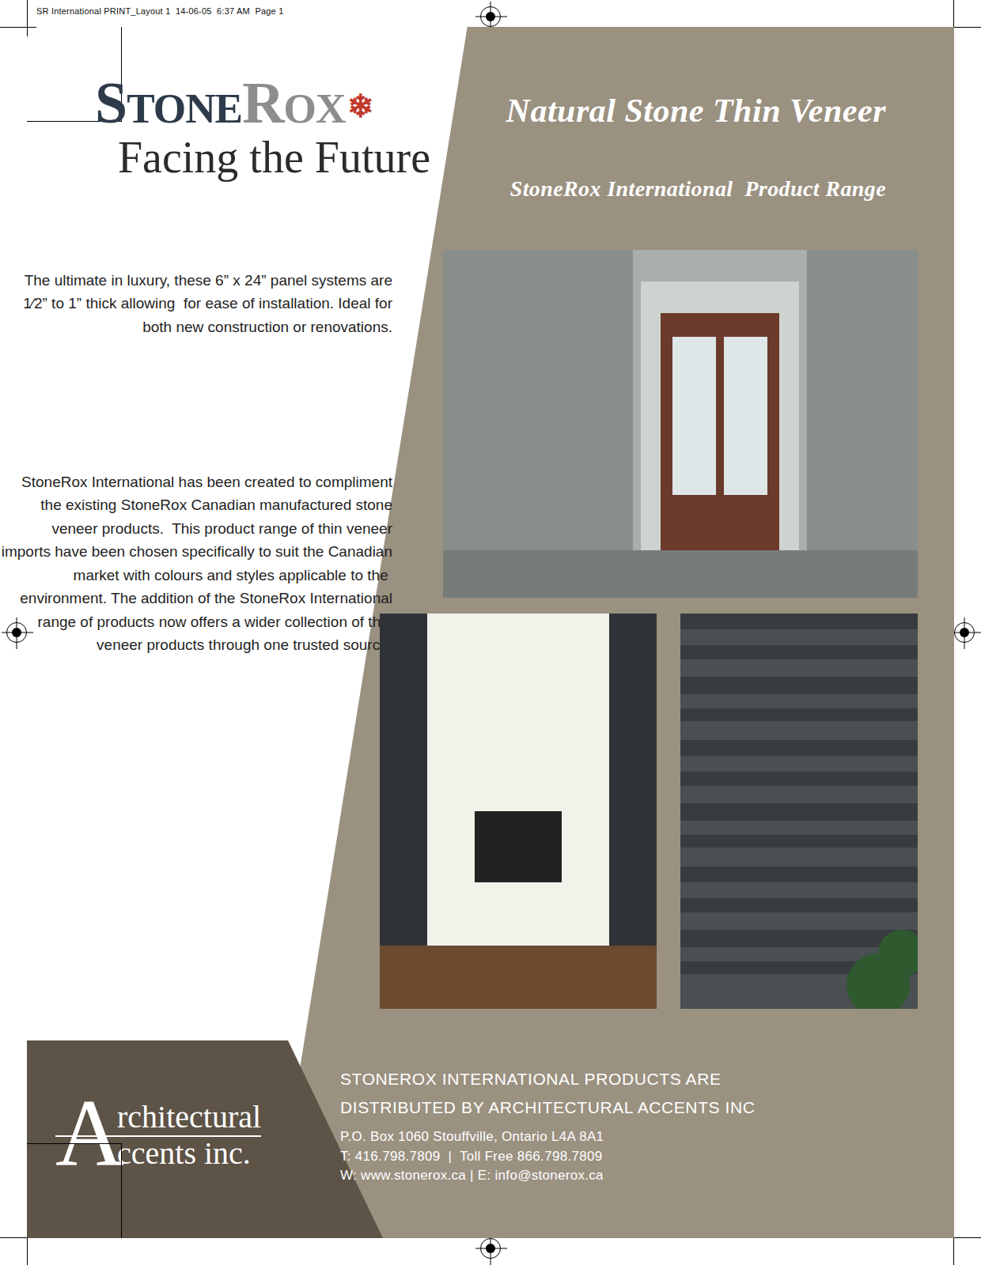SR International PRINT_Layout 1 14-06-05 6:37 AM Page 1
STONE ROX❄
Facing the Future
Natural Stone Thin Veneer
StoneRox International Product Range
The ultimate in luxury, these 6” x 24” panel systems are 1⁄2” to 1” thick allowing for ease of installation. Ideal for both new construction or renovations.
StoneRox International has been created to compliment the existing StoneRox Canadian manufactured stone veneer products. This product range of thin veneer imports have been chosen specifically to suit the Canadian market with colours and styles applicable to the environment. The addition of the StoneRox International range of products now offers a wider collection of thin veneer products through one trusted source.
A
rchitectural
ccents inc.
STONEROX INTERNATIONAL PRODUCTS ARE
DISTRIBUTED BY ARCHITECTURAL ACCENTS INC
P.O. Box 1060 Stouffville, Ontario L4A 8A1
T: 416.798.7809 | Toll Free 866.798.7809
W: www.stonerox.ca | E: info@stonerox.ca